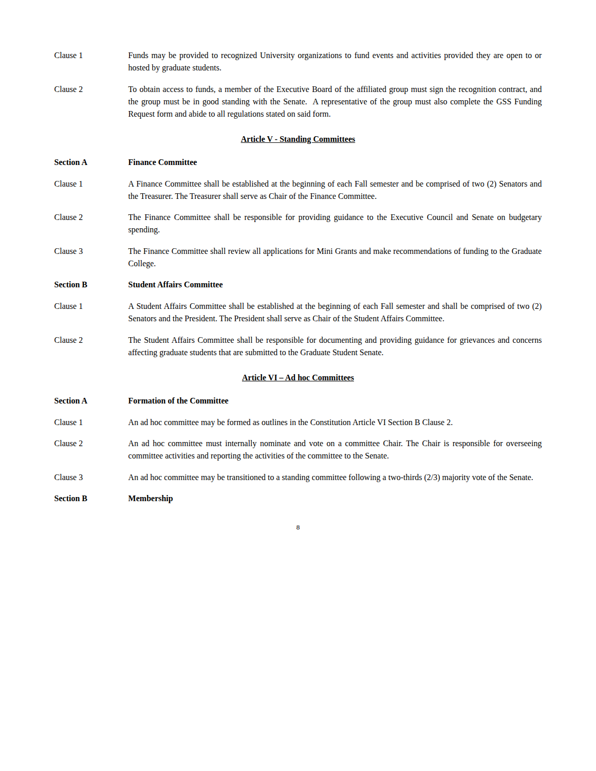Clause 1
Funds may be provided to recognized University organizations to fund events and activities provided they are open to or hosted by graduate students.
Clause 2
To obtain access to funds, a member of the Executive Board of the affiliated group must sign the recognition contract, and the group must be in good standing with the Senate. A representative of the group must also complete the GSS Funding Request form and abide to all regulations stated on said form.
Article V - Standing Committees
Section A
Finance Committee
Clause 1
A Finance Committee shall be established at the beginning of each Fall semester and be comprised of two (2) Senators and the Treasurer. The Treasurer shall serve as Chair of the Finance Committee.
Clause 2
The Finance Committee shall be responsible for providing guidance to the Executive Council and Senate on budgetary spending.
Clause 3
The Finance Committee shall review all applications for Mini Grants and make recommendations of funding to the Graduate College.
Section B
Student Affairs Committee
Clause 1
A Student Affairs Committee shall be established at the beginning of each Fall semester and shall be comprised of two (2) Senators and the President. The President shall serve as Chair of the Student Affairs Committee.
Clause 2
The Student Affairs Committee shall be responsible for documenting and providing guidance for grievances and concerns affecting graduate students that are submitted to the Graduate Student Senate.
Article VI – Ad hoc Committees
Section A
Formation of the Committee
Clause 1
An ad hoc committee may be formed as outlines in the Constitution Article VI Section B Clause 2.
Clause 2
An ad hoc committee must internally nominate and vote on a committee Chair. The Chair is responsible for overseeing committee activities and reporting the activities of the committee to the Senate.
Clause 3
An ad hoc committee may be transitioned to a standing committee following a two-thirds (2/3) majority vote of the Senate.
Section B
Membership
8